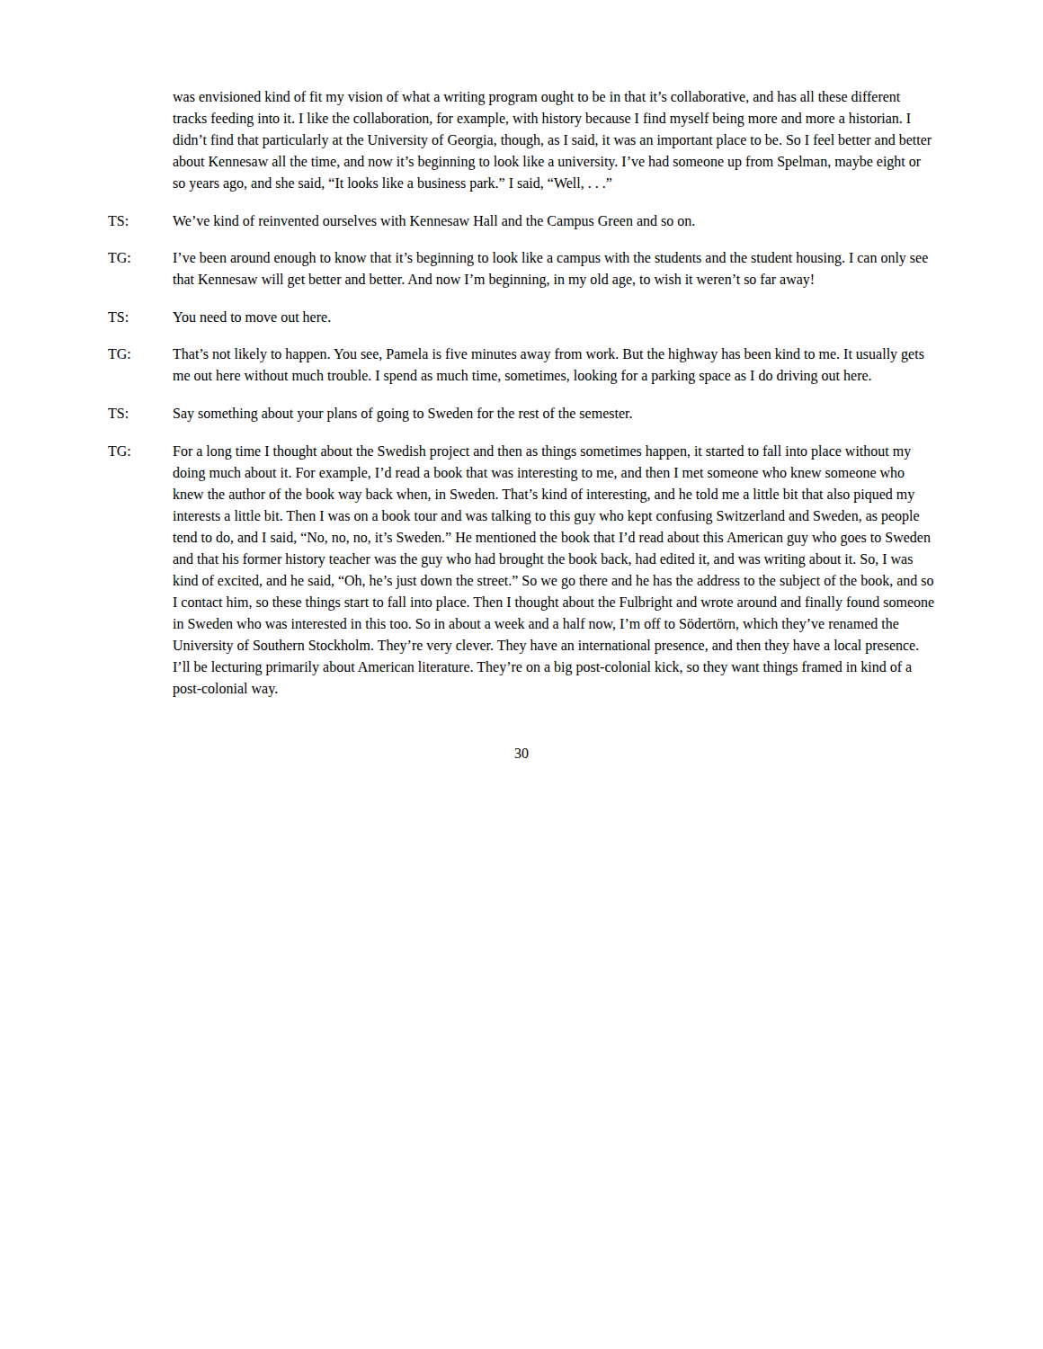was envisioned kind of fit my vision of what a writing program ought to be in that it’s collaborative, and has all these different tracks feeding into it. I like the collaboration, for example, with history because I find myself being more and more a historian. I didn’t find that particularly at the University of Georgia, though, as I said, it was an important place to be. So I feel better and better about Kennesaw all the time, and now it’s beginning to look like a university. I’ve had someone up from Spelman, maybe eight or so years ago, and she said, “It looks like a business park.” I said, “Well, . . .”
TS:
We’ve kind of reinvented ourselves with Kennesaw Hall and the Campus Green and so on.
TG:
I’ve been around enough to know that it’s beginning to look like a campus with the students and the student housing. I can only see that Kennesaw will get better and better. And now I’m beginning, in my old age, to wish it weren’t so far away!
TS:
You need to move out here.
TG:
That’s not likely to happen. You see, Pamela is five minutes away from work. But the highway has been kind to me. It usually gets me out here without much trouble. I spend as much time, sometimes, looking for a parking space as I do driving out here.
TS:
Say something about your plans of going to Sweden for the rest of the semester.
TG:
For a long time I thought about the Swedish project and then as things sometimes happen, it started to fall into place without my doing much about it. For example, I’d read a book that was interesting to me, and then I met someone who knew someone who knew the author of the book way back when, in Sweden. That’s kind of interesting, and he told me a little bit that also piqued my interests a little bit. Then I was on a book tour and was talking to this guy who kept confusing Switzerland and Sweden, as people tend to do, and I said, “No, no, no, it’s Sweden.” He mentioned the book that I’d read about this American guy who goes to Sweden and that his former history teacher was the guy who had brought the book back, had edited it, and was writing about it. So, I was kind of excited, and he said, “Oh, he’s just down the street.” So we go there and he has the address to the subject of the book, and so I contact him, so these things start to fall into place. Then I thought about the Fulbright and wrote around and finally found someone in Sweden who was interested in this too. So in about a week and a half now, I’m off to Södertörn, which they’ve renamed the University of Southern Stockholm. They’re very clever. They have an international presence, and then they have a local presence. I’ll be lecturing primarily about American literature. They’re on a big post-colonial kick, so they want things framed in kind of a post-colonial way.
30